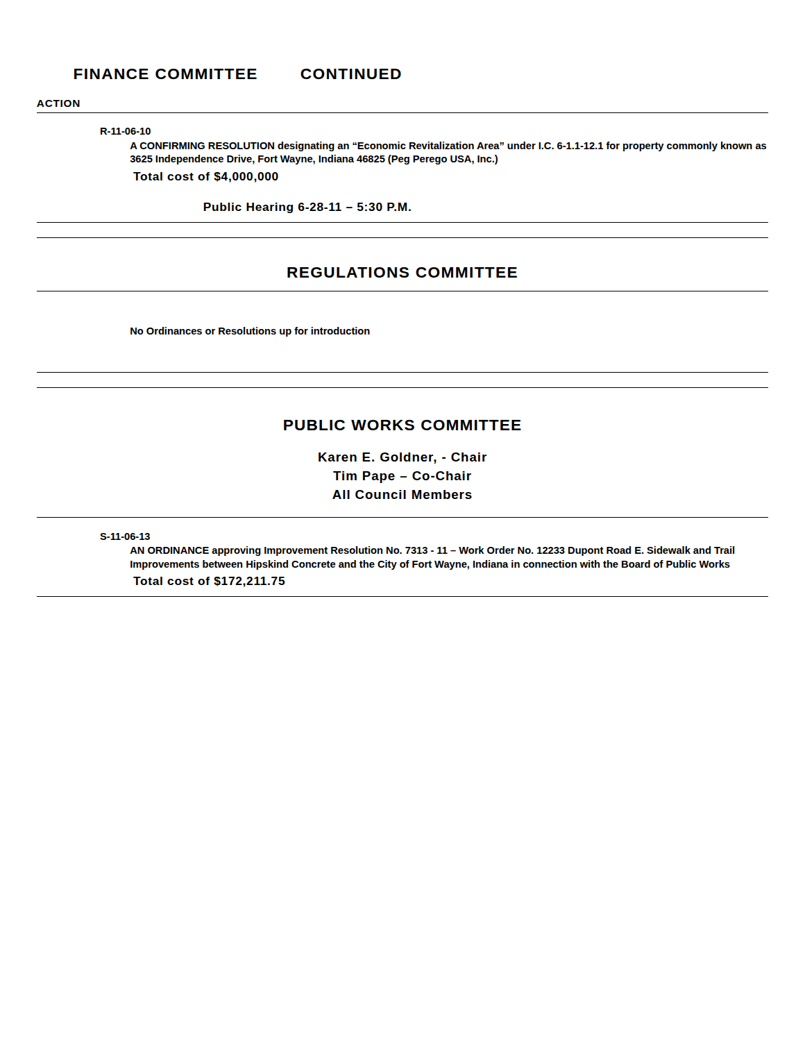FINANCE COMMITTEE CONTINUED
ACTION
R-11-06-10
A CONFIRMING RESOLUTION designating an “Economic Revitalization Area” under I.C. 6-1.1-12.1 for property commonly known as 3625 Independence Drive, Fort Wayne, Indiana 46825 (Peg Perego USA, Inc.)
Total cost of $4,000,000
Public Hearing 6-28-11 – 5:30 P.M.
REGULATIONS COMMITTEE
No Ordinances or Resolutions up for introduction
PUBLIC WORKS COMMITTEE
Karen E. Goldner, - Chair
Tim Pape – Co-Chair
All Council Members
S-11-06-13
AN ORDINANCE approving Improvement Resolution No. 7313 - 11 – Work Order No. 12233 Dupont Road E. Sidewalk and Trail Improvements between Hipskind Concrete and the City of Fort Wayne, Indiana in connection with the Board of Public Works
Total cost of $172,211.75